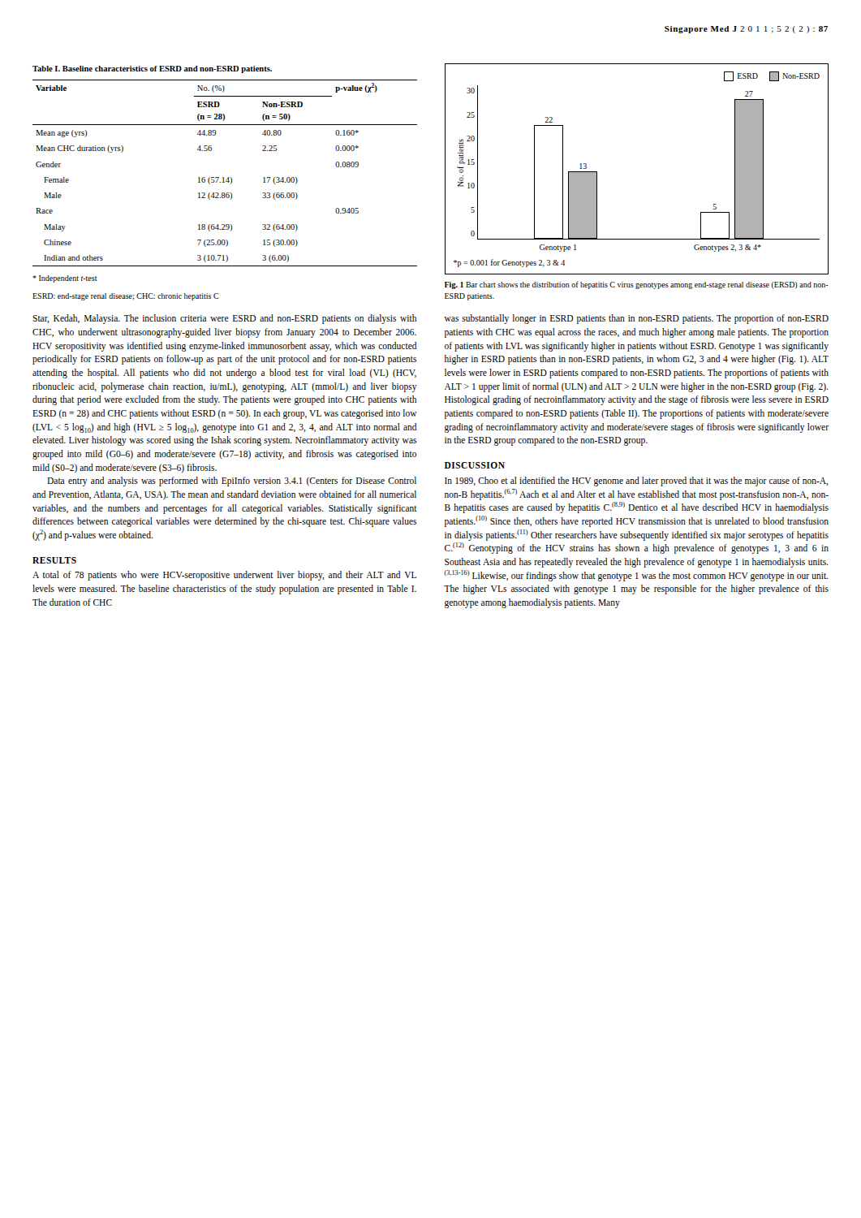Singapore Med J 2 0 1 1 ; 5 2 ( 2 ) : 87
Table I. Baseline characteristics of ESRD and non-ESRD patients.
| Variable | No. (%) | p-value (χ 2 ) |
| --- | --- | --- |
| | ESRD (n = 28) | Non-ESRD (n = 50) | |
| Mean age (yrs) | 44.89 | 40.80 | 0.160* |
| Mean CHC duration (yrs) | 4.56 | 2.25 | 0.000* |
| Gender | | | 0.0809 |
| Female | 16 (57.14) | 17 (34.00) | |
| Male | 12 (42.86) | 33 (66.00) | |
| Race | | | 0.9405 |
| Malay | 18 (64.29) | 32 (64.00) | |
| Chinese | 7 (25.00) | 15 (30.00) | |
| Indian and others | 3 (10.71) | 3 (6.00) | |
* Independent t-test
ESRD: end-stage renal disease; CHC: chronic hepatitis C
Star, Kedah, Malaysia. The inclusion criteria were ESRD and non-ESRD patients on dialysis with CHC, who underwent ultrasonography-guided liver biopsy from January 2004 to December 2006. HCV seropositivity was identified using enzyme-linked immunosorbent assay, which was conducted periodically for ESRD patients on follow-up as part of the unit protocol and for non-ESRD patients attending the hospital. All patients who did not undergo a blood test for viral load (VL) (HCV, ribonucleic acid, polymerase chain reaction, iu/mL), genotyping, ALT (mmol/L) and liver biopsy during that period were excluded from the study. The patients were grouped into CHC patients with ESRD (n = 28) and CHC patients without ESRD (n = 50). In each group, VL was categorised into low (LVL < 5 log10) and high (HVL ≥ 5 log10), genotype into G1 and 2, 3, 4, and ALT into normal and elevated. Liver histology was scored using the Ishak scoring system. Necroinflammatory activity was grouped into mild (G0–6) and moderate/severe (G7–18) activity, and fibrosis was categorised into mild (S0–2) and moderate/severe (S3–6) fibrosis.
Data entry and analysis was performed with EpiInfo version 3.4.1 (Centers for Disease Control and Prevention, Atlanta, GA, USA). The mean and standard deviation were obtained for all numerical variables, and the numbers and percentages for all categorical variables. Statistically significant differences between categorical variables were determined by the chi-square test. Chi-square values (χ2) and p-values were obtained.
RESULTS
A total of 78 patients who were HCV-seropositive underwent liver biopsy, and their ALT and VL levels were measured. The baseline characteristics of the study population are presented in Table I. The duration of CHC
ESRD Non-ESRD
No. of patients
30
25
20
15
10
5
0
22
13
5
27
Genotype 1 Genotypes 2, 3 & 4*
*p = 0.001 for Genotypes 2, 3 & 4
Fig. 1 Bar chart shows the distribution of hepatitis C virus genotypes among end-stage renal disease (ERSD) and non-ESRD patients.
was substantially longer in ESRD patients than in non-ESRD patients. The proportion of non-ESRD patients with CHC was equal across the races, and much higher among male patients. The proportion of patients with LVL was significantly higher in patients without ESRD. Genotype 1 was significantly higher in ESRD patients than in non-ESRD patients, in whom G2, 3 and 4 were higher (Fig. 1). ALT levels were lower in ESRD patients compared to non-ESRD patients. The proportions of patients with ALT > 1 upper limit of normal (ULN) and ALT > 2 ULN were higher in the non-ESRD group (Fig. 2). Histological grading of necroinflammatory activity and the stage of fibrosis were less severe in ESRD patients compared to non-ESRD patients (Table II). The proportions of patients with moderate/severe grading of necroinflammatory activity and moderate/severe stages of fibrosis were significantly lower in the ESRD group compared to the non-ESRD group.
DISCUSSION
In 1989, Choo et al identified the HCV genome and later proved that it was the major cause of non-A, non-B hepatitis.(6,7) Aach et al and Alter et al have established that most post-transfusion non-A, non-B hepatitis cases are caused by hepatitis C.(8,9) Dentico et al have described HCV in haemodialysis patients.(10) Since then, others have reported HCV transmission that is unrelated to blood transfusion in dialysis patients.(11) Other researchers have subsequently identified six major serotypes of hepatitis C.(12) Genotyping of the HCV strains has shown a high prevalence of genotypes 1, 3 and 6 in Southeast Asia and has repeatedly revealed the high prevalence of genotype 1 in haemodialysis units.(3,13-16) Likewise, our findings show that genotype 1 was the most common HCV genotype in our unit. The higher VLs associated with genotype 1 may be responsible for the higher prevalence of this genotype among haemodialysis patients. Many